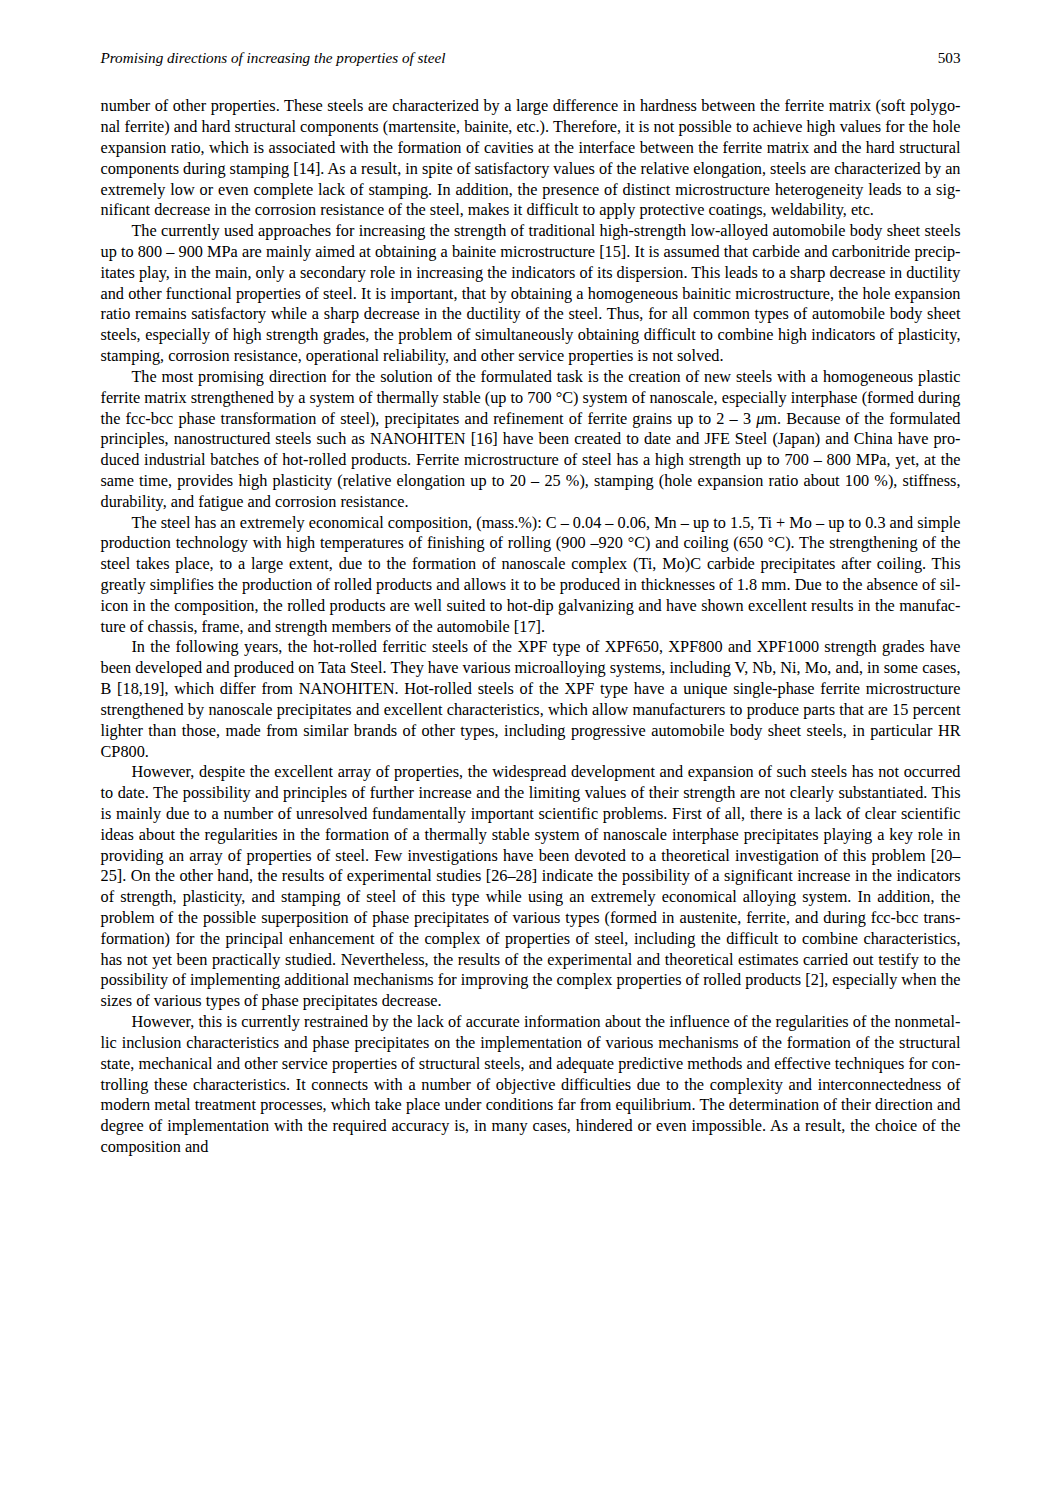Promising directions of increasing the properties of steel 503
number of other properties. These steels are characterized by a large difference in hardness between the ferrite matrix (soft polygonal ferrite) and hard structural components (martensite, bainite, etc.). Therefore, it is not possible to achieve high values for the hole expansion ratio, which is associated with the formation of cavities at the interface between the ferrite matrix and the hard structural components during stamping [14]. As a result, in spite of satisfactory values of the relative elongation, steels are characterized by an extremely low or even complete lack of stamping. In addition, the presence of distinct microstructure heterogeneity leads to a significant decrease in the corrosion resistance of the steel, makes it difficult to apply protective coatings, weldability, etc.
The currently used approaches for increasing the strength of traditional high-strength low-alloyed automobile body sheet steels up to 800 – 900 MPa are mainly aimed at obtaining a bainite microstructure [15]. It is assumed that carbide and carbonitride precipitates play, in the main, only a secondary role in increasing the indicators of its dispersion. This leads to a sharp decrease in ductility and other functional properties of steel. It is important, that by obtaining a homogeneous bainitic microstructure, the hole expansion ratio remains satisfactory while a sharp decrease in the ductility of the steel. Thus, for all common types of automobile body sheet steels, especially of high strength grades, the problem of simultaneously obtaining difficult to combine high indicators of plasticity, stamping, corrosion resistance, operational reliability, and other service properties is not solved.
The most promising direction for the solution of the formulated task is the creation of new steels with a homogeneous plastic ferrite matrix strengthened by a system of thermally stable (up to 700 °C) system of nanoscale, especially interphase (formed during the fcc-bcc phase transformation of steel), precipitates and refinement of ferrite grains up to 2 – 3 μm. Because of the formulated principles, nanostructured steels such as NANOHITEN [16] have been created to date and JFE Steel (Japan) and China have produced industrial batches of hot-rolled products. Ferrite microstructure of steel has a high strength up to 700 – 800 MPa, yet, at the same time, provides high plasticity (relative elongation up to 20 – 25 %), stamping (hole expansion ratio about 100 %), stiffness, durability, and fatigue and corrosion resistance.
The steel has an extremely economical composition, (mass.%): C – 0.04 – 0.06, Mn – up to 1.5, Ti + Mo – up to 0.3 and simple production technology with high temperatures of finishing of rolling (900 –920 °C) and coiling (650 °C). The strengthening of the steel takes place, to a large extent, due to the formation of nanoscale complex (Ti, Mo)C carbide precipitates after coiling. This greatly simplifies the production of rolled products and allows it to be produced in thicknesses of 1.8 mm. Due to the absence of silicon in the composition, the rolled products are well suited to hot-dip galvanizing and have shown excellent results in the manufacture of chassis, frame, and strength members of the automobile [17].
In the following years, the hot-rolled ferritic steels of the XPF type of XPF650, XPF800 and XPF1000 strength grades have been developed and produced on Tata Steel. They have various microalloying systems, including V, Nb, Ni, Mo, and, in some cases, B [18,19], which differ from NANOHITEN. Hot-rolled steels of the XPF type have a unique single-phase ferrite microstructure strengthened by nanoscale precipitates and excellent characteristics, which allow manufacturers to produce parts that are 15 percent lighter than those, made from similar brands of other types, including progressive automobile body sheet steels, in particular HR CP800.
However, despite the excellent array of properties, the widespread development and expansion of such steels has not occurred to date. The possibility and principles of further increase and the limiting values of their strength are not clearly substantiated. This is mainly due to a number of unresolved fundamentally important scientific problems. First of all, there is a lack of clear scientific ideas about the regularities in the formation of a thermally stable system of nanoscale interphase precipitates playing a key role in providing an array of properties of steel. Few investigations have been devoted to a theoretical investigation of this problem [20–25]. On the other hand, the results of experimental studies [26–28] indicate the possibility of a significant increase in the indicators of strength, plasticity, and stamping of steel of this type while using an extremely economical alloying system. In addition, the problem of the possible superposition of phase precipitates of various types (formed in austenite, ferrite, and during fcc-bcc transformation) for the principal enhancement of the complex of properties of steel, including the difficult to combine characteristics, has not yet been practically studied. Nevertheless, the results of the experimental and theoretical estimates carried out testify to the possibility of implementing additional mechanisms for improving the complex properties of rolled products [2], especially when the sizes of various types of phase precipitates decrease.
However, this is currently restrained by the lack of accurate information about the influence of the regularities of the nonmetallic inclusion characteristics and phase precipitates on the implementation of various mechanisms of the formation of the structural state, mechanical and other service properties of structural steels, and adequate predictive methods and effective techniques for controlling these characteristics. It connects with a number of objective difficulties due to the complexity and interconnectedness of modern metal treatment processes, which take place under conditions far from equilibrium. The determination of their direction and degree of implementation with the required accuracy is, in many cases, hindered or even impossible. As a result, the choice of the composition and